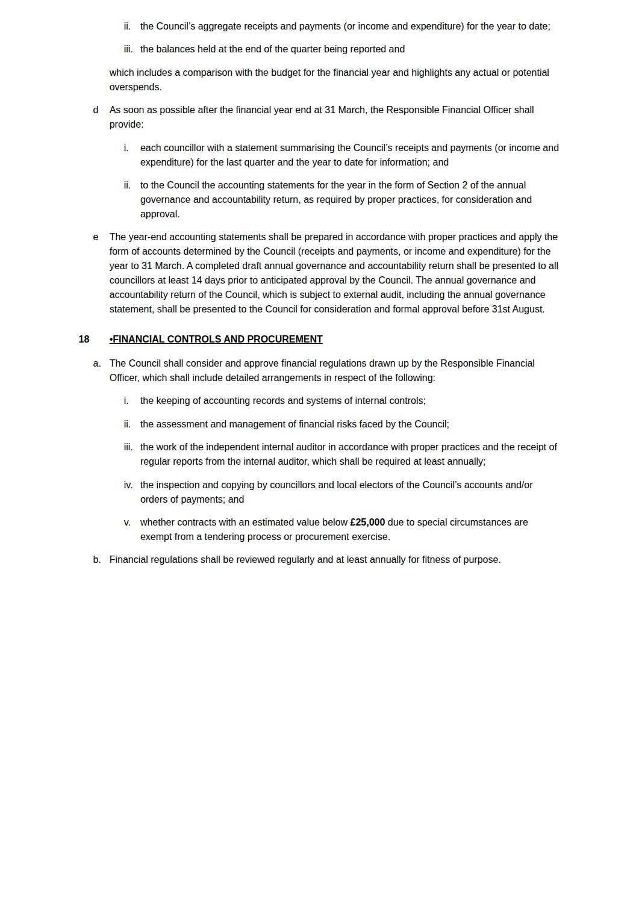ii. the Council’s aggregate receipts and payments (or income and expenditure) for the year to date;
iii. the balances held at the end of the quarter being reported and
which includes a comparison with the budget for the financial year and highlights any actual or potential overspends.
d As soon as possible after the financial year end at 31 March, the Responsible Financial Officer shall provide:
i. each councillor with a statement summarising the Council’s receipts and payments (or income and expenditure) for the last quarter and the year to date for information; and
ii. to the Council the accounting statements for the year in the form of Section 2 of the annual governance and accountability return, as required by proper practices, for consideration and approval.
e The year-end accounting statements shall be prepared in accordance with proper practices and apply the form of accounts determined by the Council (receipts and payments, or income and expenditure) for the year to 31 March. A completed draft annual governance and accountability return shall be presented to all councillors at least 14 days prior to anticipated approval by the Council. The annual governance and accountability return of the Council, which is subject to external audit, including the annual governance statement, shall be presented to the Council for consideration and formal approval before 31st August.
18•FINANCIAL CONTROLS AND PROCUREMENT
a. The Council shall consider and approve financial regulations drawn up by the Responsible Financial Officer, which shall include detailed arrangements in respect of the following:
i. the keeping of accounting records and systems of internal controls;
ii. the assessment and management of financial risks faced by the Council;
iii. the work of the independent internal auditor in accordance with proper practices and the receipt of regular reports from the internal auditor, which shall be required at least annually;
iv. the inspection and copying by councillors and local electors of the Council’s accounts and/or orders of payments; and
v. whether contracts with an estimated value below £25,000 due to special circumstances are exempt from a tendering process or procurement exercise.
b. Financial regulations shall be reviewed regularly and at least annually for fitness of purpose.